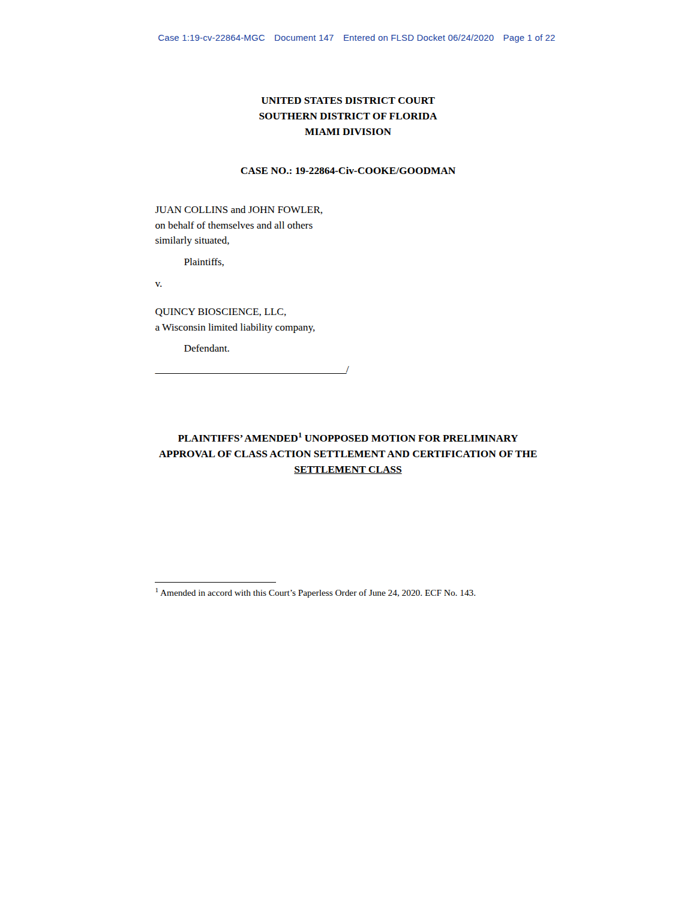Case 1:19-cv-22864-MGC Document 147 Entered on FLSD Docket 06/24/2020 Page 1 of 22
UNITED STATES DISTRICT COURT
SOUTHERN DISTRICT OF FLORIDA
MIAMI DIVISION
CASE NO.: 19-22864-Civ-COOKE/GOODMAN
JUAN COLLINS and JOHN FOWLER,
on behalf of themselves and all others
similarly situated,
Plaintiffs,
v.
QUINCY BIOSCIENCE, LLC,
a Wisconsin limited liability company,
Defendant.
_______________________________________/
PLAINTIFFS’ AMENDED1 UNOPPOSED MOTION FOR PRELIMINARY
APPROVAL OF CLASS ACTION SETTLEMENT AND CERTIFICATION OF THE
SETTLEMENT CLASS
1 Amended in accord with this Court’s Paperless Order of June 24, 2020. ECF No. 143.